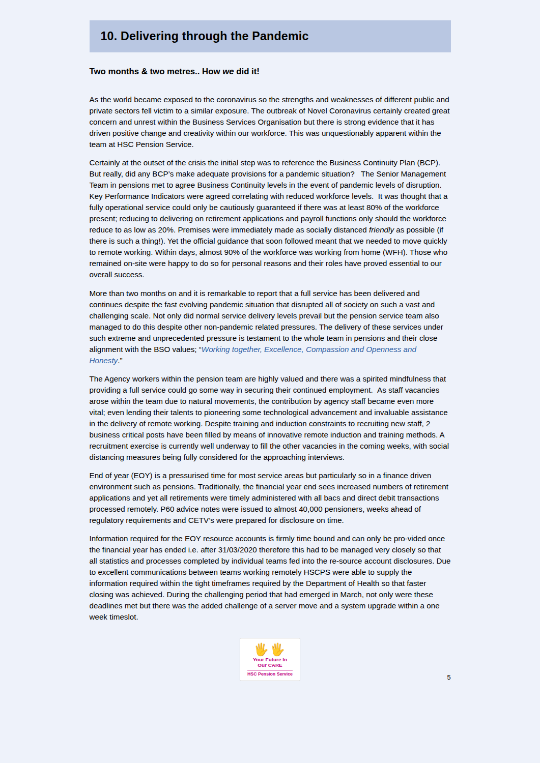10. Delivering through the Pandemic
Two months & two metres.. How we did it!
As the world became exposed to the coronavirus so the strengths and weaknesses of different public and private sectors fell victim to a similar exposure. The outbreak of Novel Coronavirus certainly created great concern and unrest within the Business Services Organisation but there is strong evidence that it has driven positive change and creativity within our workforce. This was unquestionably apparent within the team at HSC Pension Service.
Certainly at the outset of the crisis the initial step was to reference the Business Continuity Plan (BCP). But really, did any BCP’s make adequate provisions for a pandemic situation? The Senior Management Team in pensions met to agree Business Continuity levels in the event of pandemic levels of disruption. Key Performance Indicators were agreed correlating with reduced workforce levels. It was thought that a fully operational service could only be cautiously guaranteed if there was at least 80% of the workforce present; reducing to delivering on retirement applications and payroll functions only should the workforce reduce to as low as 20%. Premises were immediately made as socially distanced friendly as possible (if there is such a thing!). Yet the official guidance that soon followed meant that we needed to move quickly to remote working. Within days, almost 90% of the workforce was working from home (WFH). Those who remained on-site were happy to do so for personal reasons and their roles have proved essential to our overall success.
More than two months on and it is remarkable to report that a full service has been delivered and continues despite the fast evolving pandemic situation that disrupted all of society on such a vast and challenging scale. Not only did normal service delivery levels prevail but the pension service team also managed to do this despite other non-pandemic related pressures. The delivery of these services under such extreme and unprecedented pressure is testament to the whole team in pensions and their close alignment with the BSO values; “Working together, Excellence, Compassion and Openness and Honesty.”
The Agency workers within the pension team are highly valued and there was a spirited mindfulness that providing a full service could go some way in securing their continued employment. As staff vacancies arose within the team due to natural movements, the contribution by agency staff became even more vital; even lending their talents to pioneering some technological advancement and invaluable assistance in the delivery of remote working. Despite training and induction constraints to recruiting new staff, 2 business critical posts have been filled by means of innovative remote induction and training methods. A recruitment exercise is currently well underway to fill the other vacancies in the coming weeks, with social distancing measures being fully considered for the approaching interviews.
End of year (EOY) is a pressurised time for most service areas but particularly so in a finance driven environment such as pensions. Traditionally, the financial year end sees increased numbers of retirement applications and yet all retirements were timely administered with all bacs and direct debit transactions processed remotely. P60 advice notes were issued to almost 40,000 pensioners, weeks ahead of regulatory requirements and CETV’s were prepared for disclosure on time.
Information required for the EOY resource accounts is firmly time bound and can only be pro-vided once the financial year has ended i.e. after 31/03/2020 therefore this had to be managed very closely so that all statistics and processes completed by individual teams fed into the re-source account disclosures. Due to excellent communications between teams working remotely HSCPS were able to supply the information required within the tight timeframes required by the Department of Health so that faster closing was achieved. During the challenging period that had emerged in March, not only were these deadlines met but there was the added challenge of a server move and a system upgrade within a one week timeslot.
🖐🖐
Your Future In
Our CARE
HSC Pension Service
5